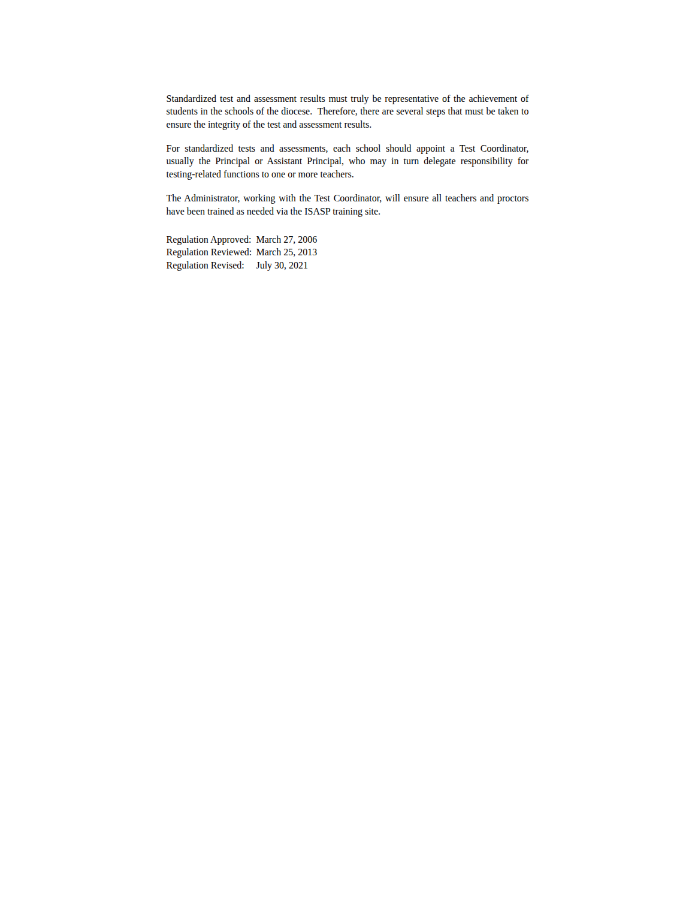Standardized test and assessment results must truly be representative of the achievement of students in the schools of the diocese. Therefore, there are several steps that must be taken to ensure the integrity of the test and assessment results.
For standardized tests and assessments, each school should appoint a Test Coordinator, usually the Principal or Assistant Principal, who may in turn delegate responsibility for testing-related functions to one or more teachers.
The Administrator, working with the Test Coordinator, will ensure all teachers and proctors have been trained as needed via the ISASP training site.
| Regulation Approved: | March 27, 2006 |
| Regulation Reviewed: | March 25, 2013 |
| Regulation Revised: | July 30, 2021 |